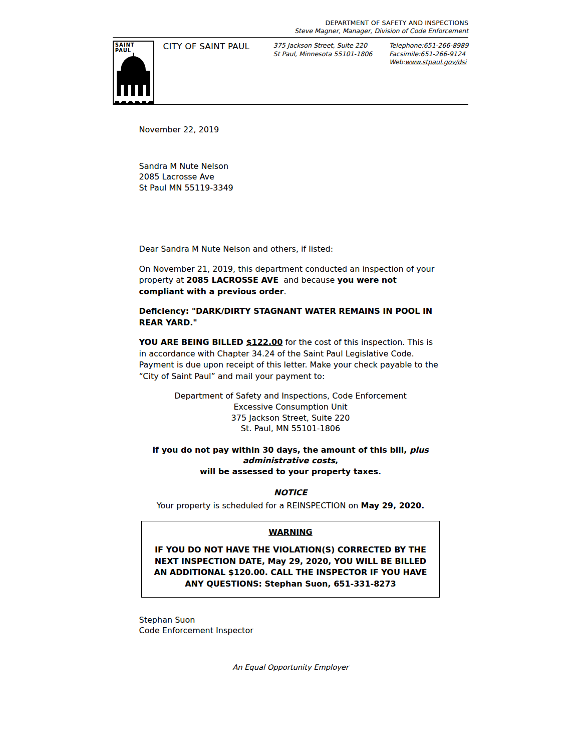DEPARTMENT OF SAFETY AND INSPECTIONS
Steve Magner, Manager, Division of Code Enforcement
SAINT
PAUL
CITY OF SAINT PAUL
375 Jackson Street, Suite 220
St Paul, Minnesota 55101-1806
Telephone:651-266-8989
Facsimile:651-266-9124
Web:www.stpaul.gov/dsi
345
November 22, 2019
Sandra M Nute Nelson
2085 Lacrosse Ave
St Paul MN 55119-3349
Dear Sandra M Nute Nelson and others, if listed:
On November 21, 2019, this department conducted an inspection of your property at 2085 LACROSSE AVE and because you were not compliant with a previous order.
Deficiency: "DARK/DIRTY STAGNANT WATER REMAINS IN POOL IN REAR YARD."
YOU ARE BEING BILLED $122.00 for the cost of this inspection. This is in accordance with Chapter 34.24 of the Saint Paul Legislative Code. Payment is due upon receipt of this letter. Make your check payable to the “City of Saint Paul” and mail your payment to:
Department of Safety and Inspections, Code Enforcement
Excessive Consumption Unit
375 Jackson Street, Suite 220
St. Paul, MN 55101-1806
If you do not pay within 30 days, the amount of this bill, plus administrative costs,
will be assessed to your property taxes.
NOTICE
Your property is scheduled for a REINSPECTION on May 29, 2020.
WARNING
IF YOU DO NOT HAVE THE VIOLATION(S) CORRECTED BY THE NEXT INSPECTION DATE, May 29, 2020, YOU WILL BE BILLED AN ADDITIONAL $120.00. CALL THE INSPECTOR IF YOU HAVE ANY QUESTIONS: Stephan Suon, 651-331-8273
Stephan Suon
Code Enforcement Inspector
An Equal Opportunity Employer